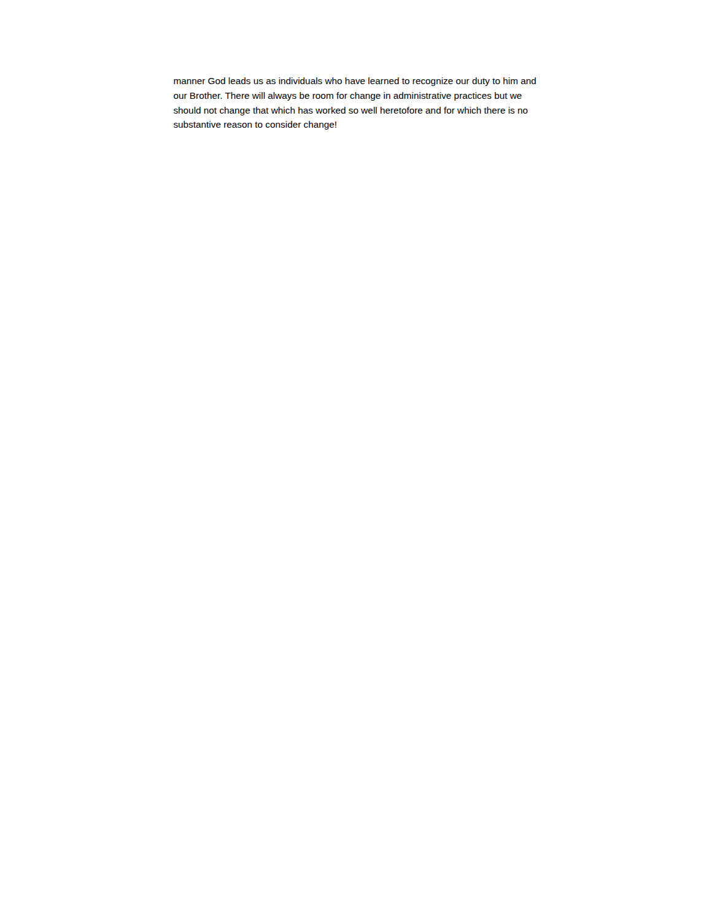manner God leads us as individuals who have learned to recognize our duty to him and our Brother. There will always be room for change in administrative practices but we should not change that which has worked so well heretofore and for which there is no substantive reason to consider change!